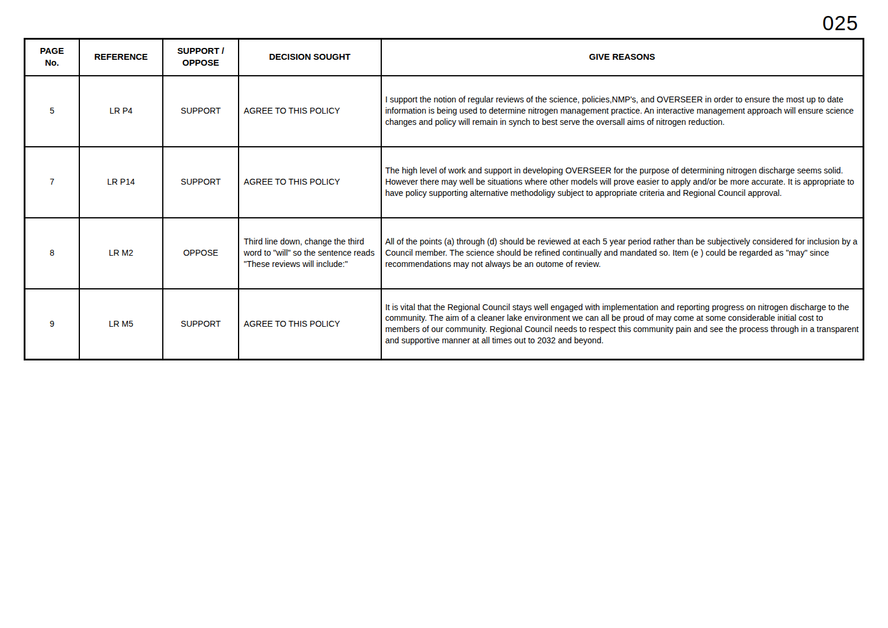025
| PAGE No. | REFERENCE | SUPPORT / OPPOSE | DECISION SOUGHT | GIVE REASONS |
| --- | --- | --- | --- | --- |
| 5 | LR P4 | SUPPORT | AGREE TO THIS POLICY | I support the notion of regular reviews of the science, policies,NMP's, and OVERSEER in order to ensure the most up to date information is being used to determine nitrogen management practice. An interactive management approach will ensure science changes and policy will remain in synch to best serve the oversall aims of nitrogen reduction. |
| 7 | LR P14 | SUPPORT | AGREE TO THIS POLICY | The high level of work and support in developing OVERSEER for the purpose of determining nitrogen discharge seems solid. However there may well be situations where other models will prove easier to apply and/or be more accurate. It is appropriate to have policy supporting alternative methodoligy subject to appropriate criteria and Regional Council approval. |
| 8 | LR M2 | OPPOSE | Third line down, change the third word to "will" so the sentence reads "These reviews will include:" | All of the points (a) through (d) should be reviewed at each 5 year period rather than be subjectively considered for inclusion by a Council member. The science should be refined continually and mandated so. Item (e ) could be regarded as "may" since recommendations may not always be an outome of review. |
| 9 | LR M5 | SUPPORT | AGREE TO THIS POLICY | It is vital that the Regional Council stays well engaged with implementation and reporting progress on nitrogen discharge to the community. The aim of a cleaner lake environment we can all be proud of may come at some considerable initial cost to members of our community. Regional Council needs to respect this community pain and see the process through in a transparent and supportive manner at all times out to 2032 and beyond. |